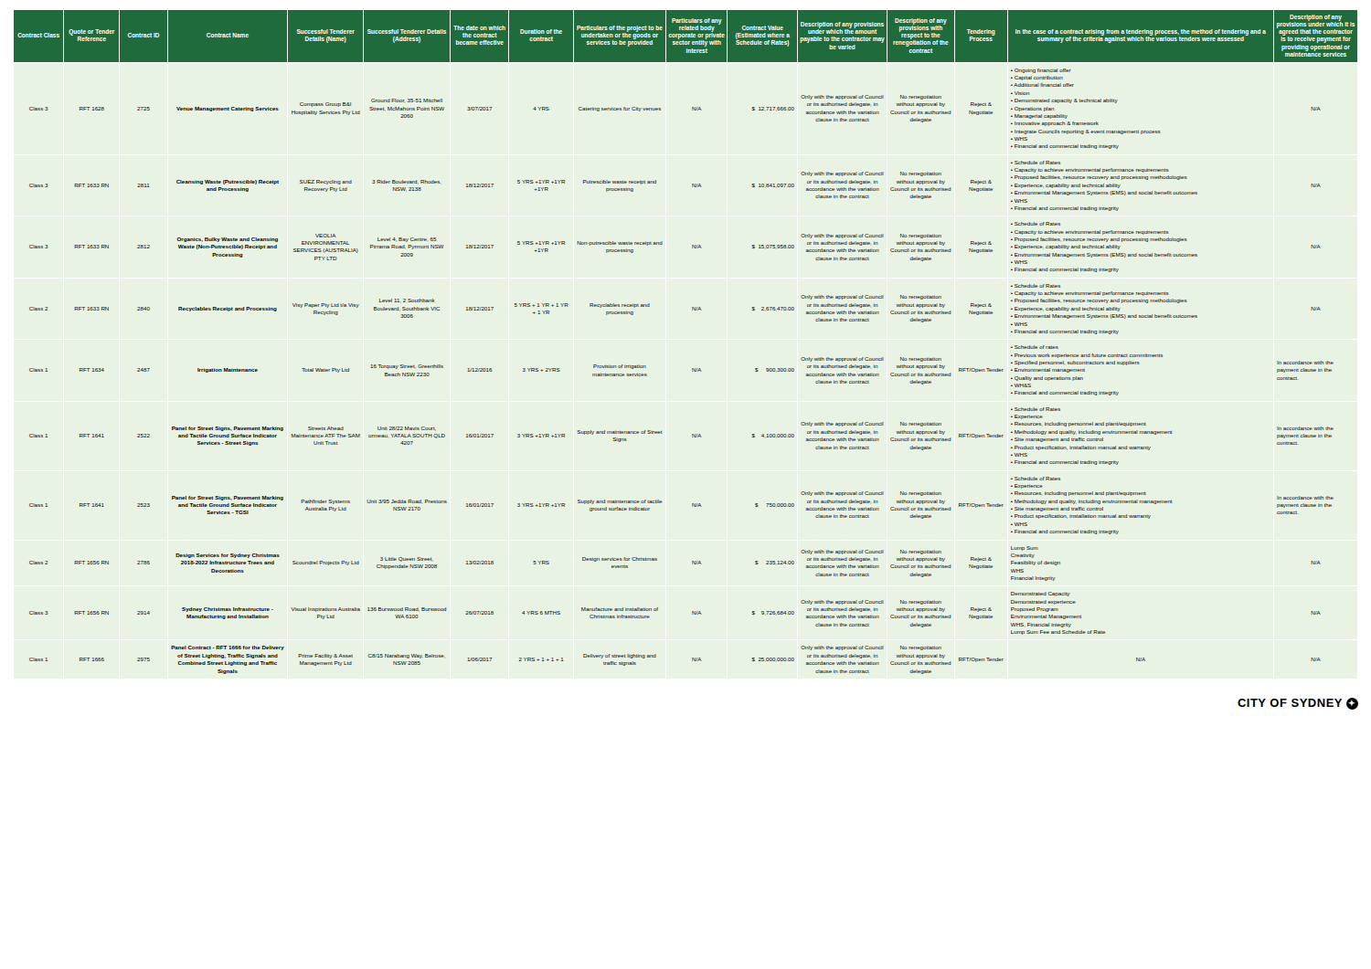| Contract Class | Quote or Tender Reference | Contract ID | Contract Name | Successful Tenderer Details (Name) | Successful Tenderer Details (Address) | The date on which the contract became effective | Duration of the contract | Particulars of the project to be undertaken or the goods or services to be provided | Particulars of any related body corporate or private sector entity with interest | Contract Value (Estimated where a Schedule of Rates) | Description of any provisions under which the amount payable to the contractor may be varied | Description of any provisions with respect to the renegotiation of the contract | Tendering Process | In the case of a contract arising from a tendering process, the method of tendering and a summary of the criteria against which the various tenders were assessed | Description of any provisions under which it is agreed that the contractor is to receive payment for providing operational or maintenance services |
| --- | --- | --- | --- | --- | --- | --- | --- | --- | --- | --- | --- | --- | --- | --- | --- |
| Class 3 | RFT 1628 | 2725 | Venue Management Catering Services | Compass Group B&I Hospitality Services Pty Ltd | Ground Floor, 35-51 Mitchell Street, McMahons Point NSW 2060 | 3/07/2017 | 4 YRS | Catering services for City venues | N/A | $ 12,717,666.00 | Only with the approval of Council or its authorised delegate, in accordance with the variation clause in the contract | No renegotiation without approval by Council or its authorised delegate | Reject & Negotiate | • Ongoing financial offer • Capital contribution • Additional financial offer • Vision • Demonstrated capacity & technical ability • Operations plan • Managerial capability • Innovative approach & framework • Integrate Councils reporting & event management process • WHS • Financial and commercial trading integrity | N/A |
| Class 3 | RFT 1633 RN | 2811 | Cleansing Waste (Putrescible) Receipt and Processing | SUEZ Recycling and Recovery Pty Ltd | 3 Rider Boulevard, Rhodes, NSW, 2138 | 18/12/2017 | 5 YRS +1YR +1YR +1YR | Putrescible waste receipt and processing | N/A | $ 10,841,097.00 | Only with the approval of Council or its authorised delegate, in accordance with the variation clause in the contract | No renegotiation without approval by Council or its authorised delegate | Reject & Negotiate | • Schedule of Rates • Capacity to achieve environmental performance requirements • Proposed facilities, resource recovery and processing methodologies • Experience, capability and technical ability • Environmental Management Systems (EMS) and social benefit outcomes • WHS • Financial and commercial trading integrity | N/A |
| Class 3 | RFT 1633 RN | 2812 | Organics, Bulky Waste and Cleansing Waste (Non-Putrescible) Receipt and Processing | VEOLIA ENVIRONMENTAL SERVICES (AUSTRALIA) PTY LTD | Level 4, Bay Centre, 65 Pirrama Road, Pyrmont NSW 2009 | 18/12/2017 | 5 YRS +1YR +1YR +1YR | Non-putrescible waste receipt and processing | N/A | $ 15,075,958.00 | Only with the approval of Council or its authorised delegate, in accordance with the variation clause in the contract | No renegotiation without approval by Council or its authorised delegate | Reject & Negotiate | • Schedule of Rates • Capacity to achieve environmental performance requirements • Proposed facilities, resource recovery and processing methodologies • Experience, capability and technical ability • Environmental Management Systems (EMS) and social benefit outcomes • WHS • Financial and commercial trading integrity | N/A |
| Class 2 | RFT 1633 RN | 2840 | Recyclables Receipt and Processing | Visy Paper Pty Ltd t/a Visy Recycling | Level 11, 2 Southbank Boulevard, Southbank VIC 3006 | 18/12/2017 | 5 YRS + 1 YR + 1 YR + 1 YR | Recyclables receipt and processing | N/A | $ 2,676,470.00 | Only with the approval of Council or its authorised delegate, in accordance with the variation clause in the contract | No renegotiation without approval by Council or its authorised delegate | Reject & Negotiate | • Schedule of Rates • Capacity to achieve environmental performance requirements • Proposed facilities, resource recovery and processing methodologies • Experience, capability and technical ability • Environmental Management Systems (EMS) and social benefit outcomes • WHS • Financial and commercial trading integrity | N/A |
| Class 1 | RFT 1634 | 2487 | Irrigation Maintenance | Total Water Pty Ltd | 16 Torquay Street, Greenhills Beach NSW 2230 | 1/12/2016 | 3 YRS + 2YRS | Provision of irrigation maintenance services | N/A | $ 900,300.00 | Only with the approval of Council or its authorised delegate, in accordance with the variation clause in the contract | No renegotiation without approval by Council or its authorised delegate | RFT/Open Tender | • Schedule of rates • Previous work experience and future contract commitments • Specified personnel, subcontractors and suppliers • Environmental management • Quality and operations plan • WH&S • Financial and commercial trading integrity | In accordance with the payment clause in the contract. |
| Class 1 | RFT 1641 | 2522 | Panel for Street Signs, Pavement Marking and Tactile Ground Surface Indicator Services - Street Signs | Streets Ahead Maintenance ATF The SAM Unit Trust | Unit 28/22 Mavis Court, ormeau, YATALA SOUTH QLD 4207 | 16/01/2017 | 3 YRS +1YR +1YR | Supply and maintenance of Street Signs | N/A | $ 4,100,000.00 | Only with the approval of Council or its authorised delegate, in accordance with the variation clause in the contract | No renegotiation without approval by Council or its authorised delegate | RFT/Open Tender | • Schedule of Rates • Experience • Resources, including personnel and plant/equipment • Methodology and quality, including environmental management • Site management and traffic control • Product specification, installation manual and warranty • WHS • Financial and commercial trading integrity | In accordance with the payment clause in the contract. |
| Class 1 | RFT 1641 | 2523 | Panel for Street Signs, Pavement Marking and Tactile Ground Surface Indicator Services - TGSI | Pathfinder Systems Australia Pty Ltd | Unit 3/95 Jedda Road, Prestons NSW 2170 | 16/01/2017 | 3 YRS +1YR +1YR | Supply and maintenance of tactile ground surface indicator | N/A | $ 750,000.00 | Only with the approval of Council or its authorised delegate, in accordance with the variation clause in the contract | No renegotiation without approval by Council or its authorised delegate | RFT/Open Tender | • Schedule of Rates • Experience • Resources, including personnel and plant/equipment • Methodology and quality, including environmental management • Site management and traffic control • Product specification, installation manual and warranty • WHS • Financial and commercial trading integrity | In accordance with the payment clause in the contract. |
| Class 2 | RFT 1656 RN | 2786 | Design Services for Sydney Christmas 2018-2022 Infrastructure Trees and Decorations | Scoundrel Projects Pty Ltd | 3 Little Queen Street, Chippendale NSW 2008 | 13/02/2018 | 5 YRS | Design services for Christmas events | N/A | $ 235,124.00 | Only with the approval of Council or its authorised delegate, in accordance with the variation clause in the contract | No renegotiation without approval by Council or its authorised delegate | Reject & Negotiate | Lump Sum Creativity Feasibility of design WHS Financial Integrity | N/A |
| Class 3 | RFT 1656 RN | 2914 | Sydney Christmas Infrastructure - Manufacturing and Installation | Visual Inspirations Australia Pty Ltd | 136 Burswood Road, Burswood WA 6100 | 26/07/2018 | 4 YRS 6 MTHS | Manufacture and installation of Christmas infrastructure | N/A | $ 9,726,684.00 | Only with the approval of Council or its authorised delegate, in accordance with the variation clause in the contract | No renegotiation without approval by Council or its authorised delegate | Reject & Negotiate | Demonstrated Capacity Demonstrated experience Proposed Program Environmental Management WHS, Financial integrity Lump Sum Fee and Schedule of Rate | N/A |
| Class 1 | RFT 1666 | 2975 | Panel Contract - RFT 1666 for the Delivery of Street Lighting, Traffic Signals and Combined Street Lighting and Traffic Signals | Prime Facility & Asset Management Pty Ltd | C8/15 Narabang Way, Belrose, NSW 2085 | 1/06/2017 | 2 YRS + 1 + 1 + 1 | Delivery of street lighting and traffic signals | N/A | $ 25,000,000.00 | Only with the approval of Council or its authorised delegate, in accordance with the variation clause in the contract | No renegotiation without approval by Council or its authorised delegate | RFT/Open Tender | N/A | N/A |
CITY OF SYDNEY✦